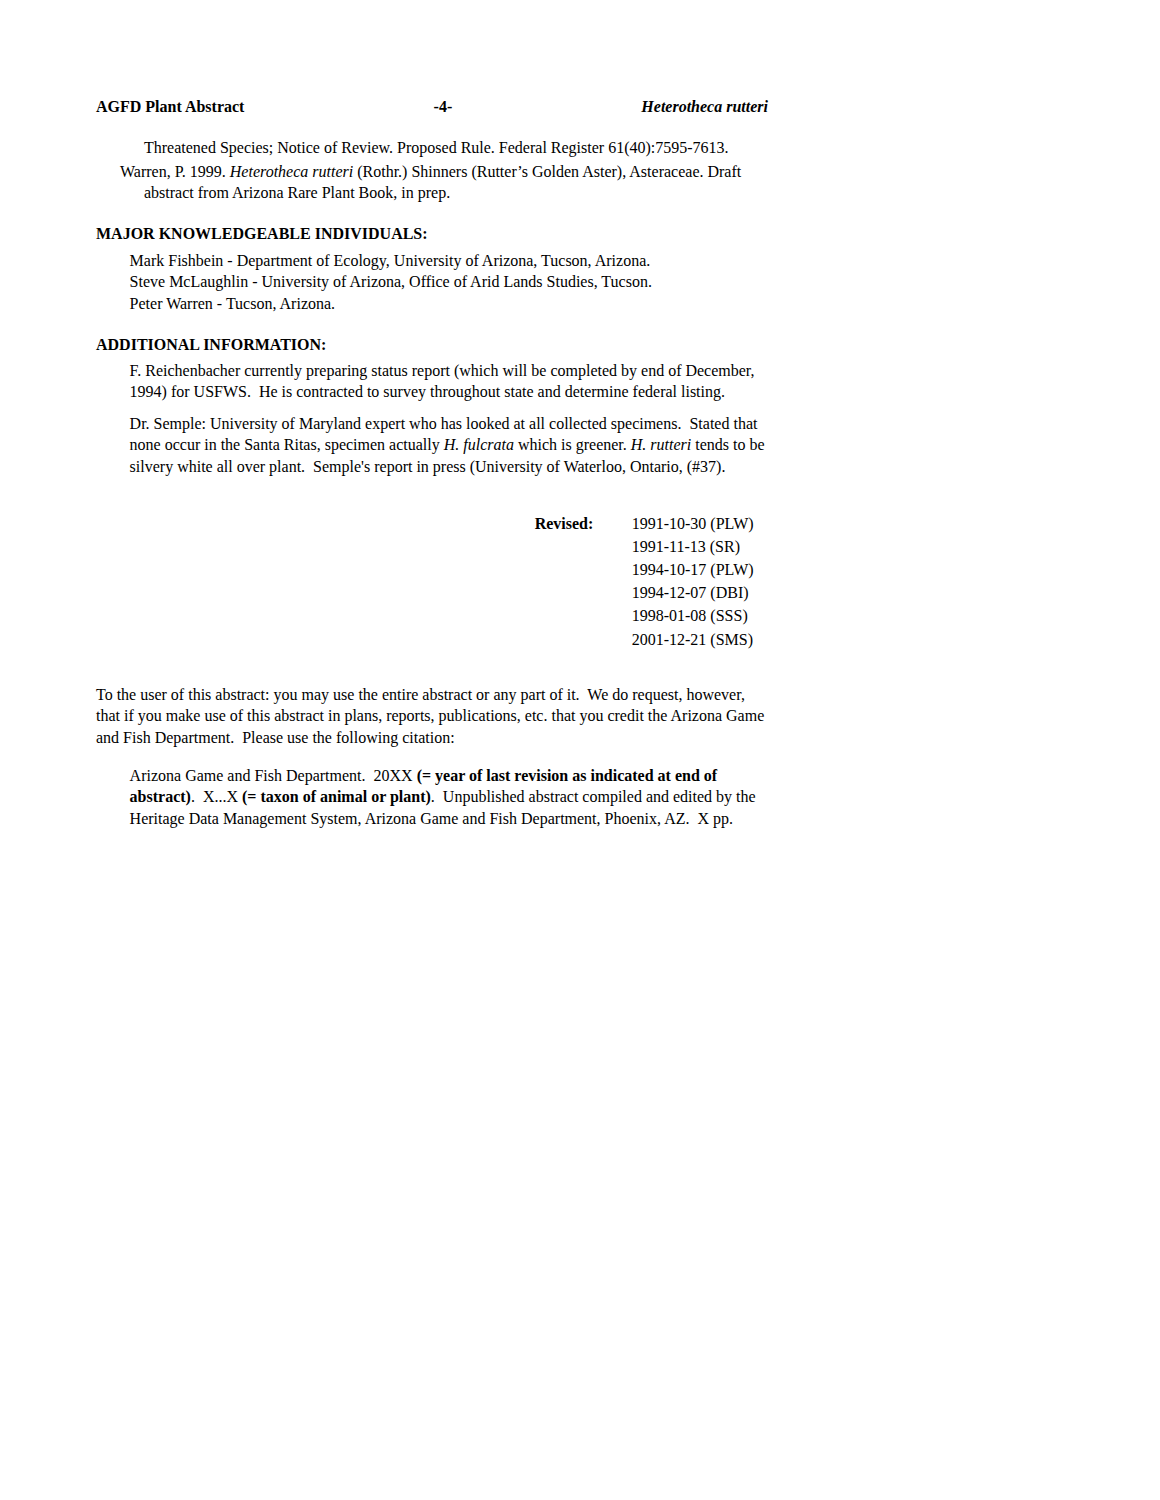AGFD Plant Abstract -4- Heterotheca rutteri
Threatened Species; Notice of Review. Proposed Rule. Federal Register 61(40):7595-7613.
Warren, P. 1999. Heterotheca rutteri (Rothr.) Shinners (Rutter’s Golden Aster), Asteraceae. Draft abstract from Arizona Rare Plant Book, in prep.
MAJOR KNOWLEDGEABLE INDIVIDUALS:
Mark Fishbein - Department of Ecology, University of Arizona, Tucson, Arizona.
Steve McLaughlin - University of Arizona, Office of Arid Lands Studies, Tucson.
Peter Warren - Tucson, Arizona.
ADDITIONAL INFORMATION:
F. Reichenbacher currently preparing status report (which will be completed by end of December, 1994) for USFWS. He is contracted to survey throughout state and determine federal listing.
Dr. Semple: University of Maryland expert who has looked at all collected specimens. Stated that none occur in the Santa Ritas, specimen actually H. fulcrata which is greener. H. rutteri tends to be silvery white all over plant. Semple's report in press (University of Waterloo, Ontario, (#37).
| Revised: | 1991-10-30 (PLW) |
| | 1991-11-13 (SR) |
| | 1994-10-17 (PLW) |
| | 1994-12-07 (DBI) |
| | 1998-01-08 (SSS) |
| | 2001-12-21 (SMS) |
To the user of this abstract: you may use the entire abstract or any part of it. We do request, however, that if you make use of this abstract in plans, reports, publications, etc. that you credit the Arizona Game and Fish Department. Please use the following citation:
Arizona Game and Fish Department. 20XX (= year of last revision as indicated at end of abstract). X...X (= taxon of animal or plant). Unpublished abstract compiled and edited by the Heritage Data Management System, Arizona Game and Fish Department, Phoenix, AZ. X pp.